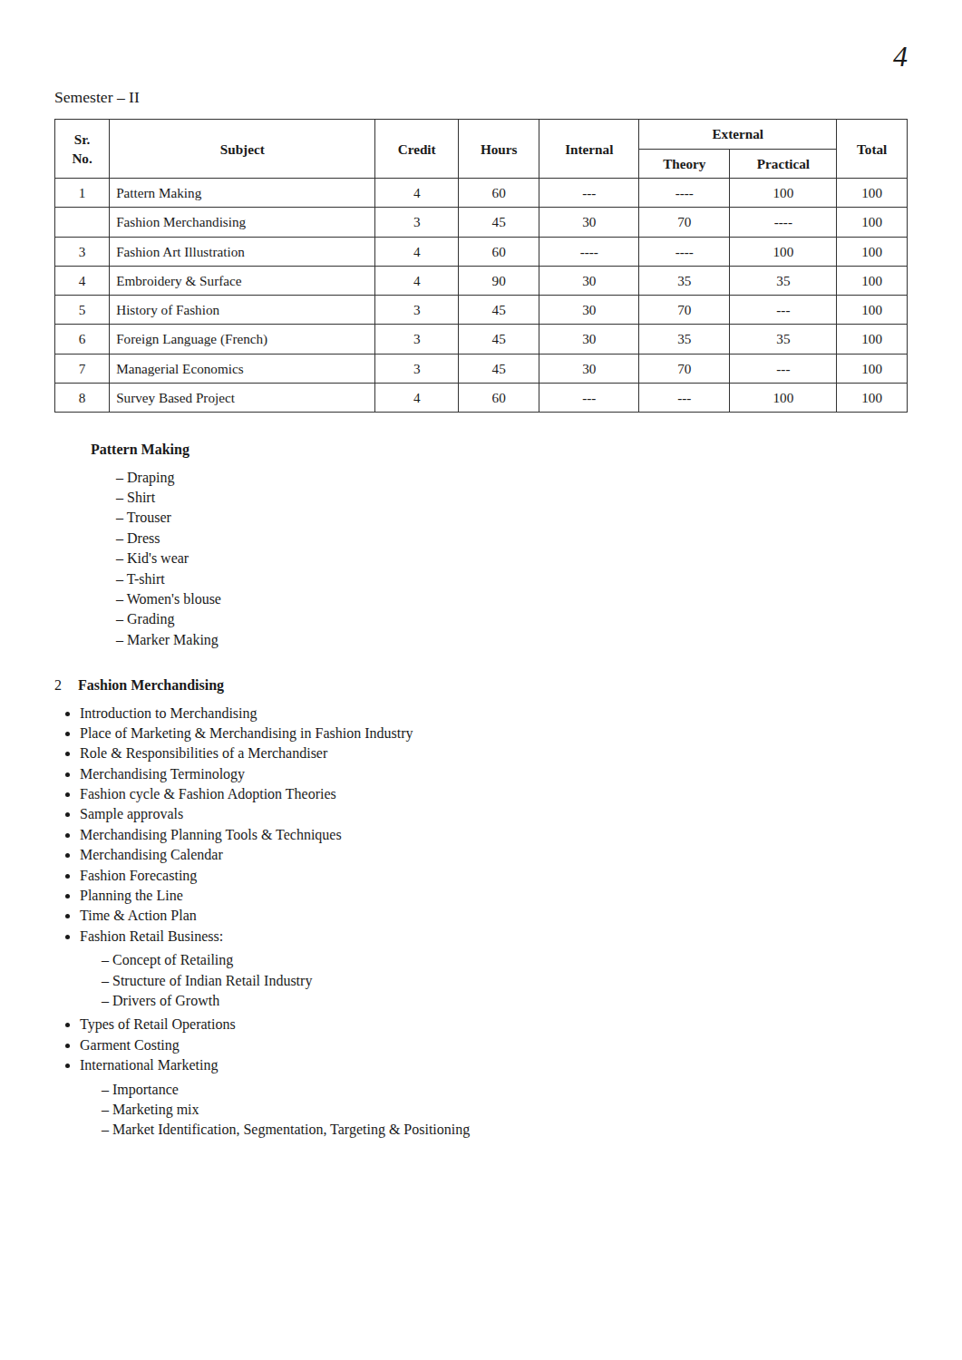4
Semester – II
| Sr. No. | Subject | Credit | Hours | Internal | External | Total |
| --- | --- | --- | --- | --- | --- | --- |
| Theory | Practical |
| 1 | Pattern Making | 4 | 60 | --- | ---- | 100 | 100 |
| | Fashion Merchandising | 3 | 45 | 30 | 70 | ---- | 100 |
| 3 | Fashion Art Illustration | 4 | 60 | ---- | ---- | 100 | 100 |
| 4 | Embroidery & Surface | 4 | 90 | 30 | 35 | 35 | 100 |
| 5 | History of Fashion | 3 | 45 | 30 | 70 | --- | 100 |
| 6 | Foreign Language (French) | 3 | 45 | 30 | 35 | 35 | 100 |
| 7 | Managerial Economics | 3 | 45 | 30 | 70 | --- | 100 |
| 8 | Survey Based Project | 4 | 60 | --- | --- | 100 | 100 |
Pattern Making
Draping
Shirt
Trouser
Dress
Kid's wear
T-shirt
Women's blouse
Grading
Marker Making
2
Fashion Merchandising
Introduction to Merchandising
Place of Marketing & Merchandising in Fashion Industry
Role & Responsibilities of a Merchandiser
Merchandising Terminology
Fashion cycle & Fashion Adoption Theories
Sample approvals
Merchandising Planning Tools & Techniques
Merchandising Calendar
Fashion Forecasting
Planning the Line
Time & Action Plan
Fashion Retail Business:
Concept of Retailing
Structure of Indian Retail Industry
Drivers of Growth
Types of Retail Operations
Garment Costing
International Marketing
Importance
Marketing mix
Market Identification, Segmentation, Targeting & Positioning